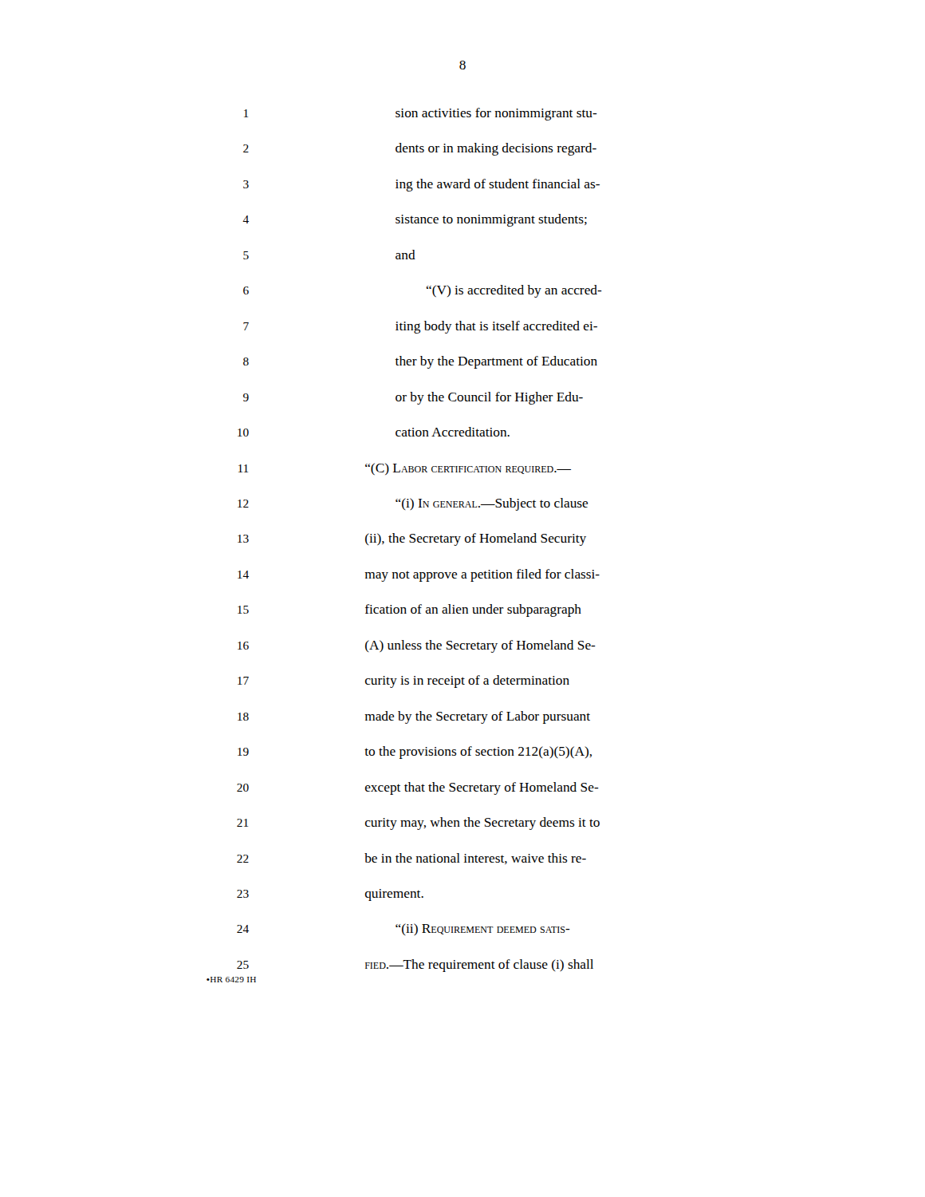8
| 1 | sion activities for nonimmigrant stu- |
| 2 | dents or in making decisions regard- |
| 3 | ing the award of student financial as- |
| 4 | sistance to nonimmigrant students; |
| 5 | and |
| 6 | “(V) is accredited by an accred- |
| 7 | iting body that is itself accredited ei- |
| 8 | ther by the Department of Education |
| 9 | or by the Council for Higher Edu- |
| 10 | cation Accreditation. |
| 11 | “(C) Labor certification required. — |
| 12 | “(i) In general. —Subject to clause |
| 13 | (ii), the Secretary of Homeland Security |
| 14 | may not approve a petition filed for classi- |
| 15 | fication of an alien under subparagraph |
| 16 | (A) unless the Secretary of Homeland Se- |
| 17 | curity is in receipt of a determination |
| 18 | made by the Secretary of Labor pursuant |
| 19 | to the provisions of section 212(a)(5)(A), |
| 20 | except that the Secretary of Homeland Se- |
| 21 | curity may, when the Secretary deems it to |
| 22 | be in the national interest, waive this re- |
| 23 | quirement. |
| 24 | “(ii) Requirement deemed satis- |
| 25 | fied. —The requirement of clause (i) shall |
•HR 6429 IH